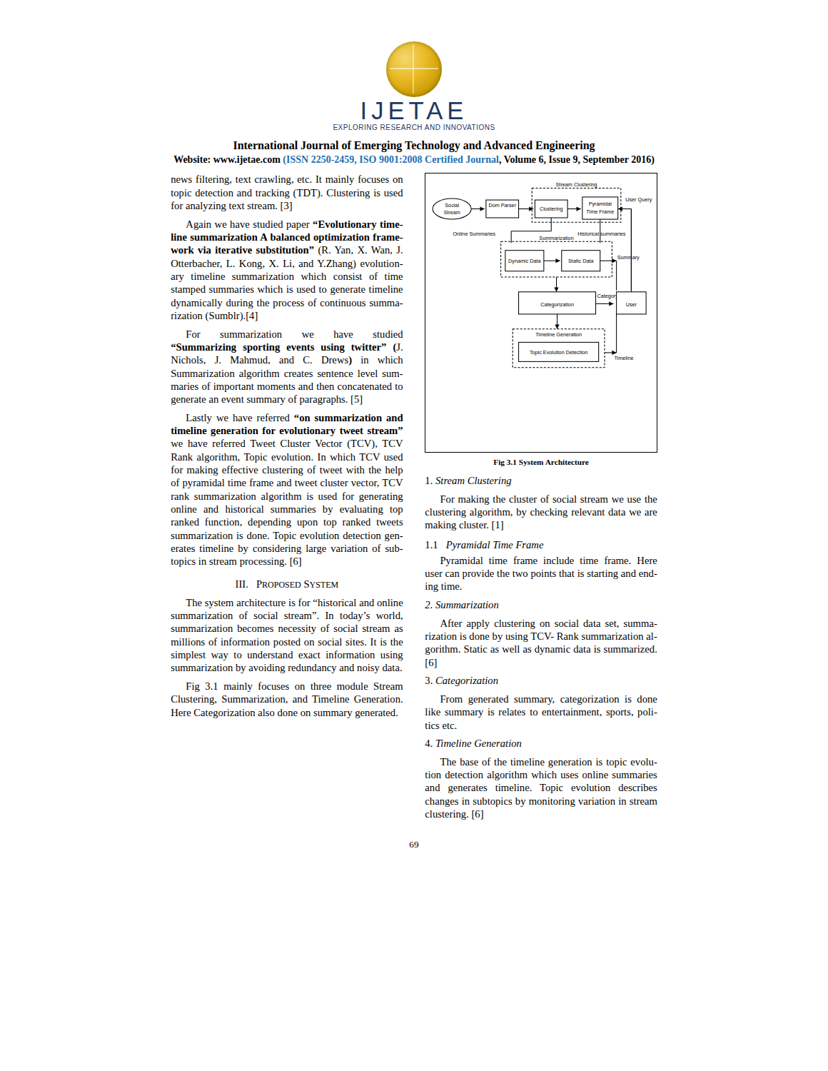IJETAE
EXPLORING RESEARCH AND INNOVATIONS
International Journal of Emerging Technology and Advanced Engineering
Website: www.ijetae.com (ISSN 2250-2459, ISO 9001:2008 Certified Journal, Volume 6, Issue 9, September 2016)
news filtering, text crawling, etc. It mainly focuses on topic detection and tracking (TDT). Clustering is used for analyzing text stream. [3]
Again we have studied paper “Evolutionary timeline summarization A balanced optimization framework via iterative substitution” (R. Yan, X. Wan, J. Otterbacher, L. Kong, X. Li, and Y.Zhang) evolutionary timeline summarization which consist of time stamped summaries which is used to generate timeline dynamically during the process of continuous summarization (Sumblr).[4]
For summarization we have studied “Summarizing sporting events using twitter” (J. Nichols, J. Mahmud, and C. Drews) in which Summarization algorithm creates sentence level summaries of important moments and then concatenated to generate an event summary of paragraphs. [5]
Lastly we have referred “on summarization and timeline generation for evolutionary tweet stream” we have referred Tweet Cluster Vector (TCV), TCV Rank algorithm, Topic evolution. In which TCV used for making effective clustering of tweet with the help of pyramidal time frame and tweet cluster vector, TCV rank summarization algorithm is used for generating online and historical summaries by evaluating top ranked function, depending upon top ranked tweets summarization is done. Topic evolution detection generates timeline by considering large variation of sub-topics in stream processing. [6]
III. PROPOSED SYSTEM
The system architecture is for “historical and online summarization of social stream”. In today’s world, summarization becomes necessity of social stream as millions of information posted on social sites. It is the simplest way to understand exact information using summarization by avoiding redundancy and noisy data.
Fig 3.1 mainly focuses on three module Stream Clustering, Summarization, and Timeline Generation. Here Categorization also done on summary generated.
Social Stream Dom Parser Stream Clustering Clustering Pyramidal Time Frame User Query Online Summaries Historical summaries Summarization Dynamic Data Static Data Summary Categorization Category User Timeline Generation Topic Evolution Detection Timeline
Fig 3.1 System Architecture
1. Stream Clustering
For making the cluster of social stream we use the clustering algorithm, by checking relevant data we are making cluster. [1]
1.1 Pyramidal Time Frame
Pyramidal time frame include time frame. Here user can provide the two points that is starting and ending time.
2. Summarization
After apply clustering on social data set, summarization is done by using TCV- Rank summarization algorithm. Static as well as dynamic data is summarized. [6]
3. Categorization
From generated summary, categorization is done like summary is relates to entertainment, sports, politics etc.
4. Timeline Generation
The base of the timeline generation is topic evolution detection algorithm which uses online summaries and generates timeline. Topic evolution describes changes in subtopics by monitoring variation in stream clustering. [6]
69